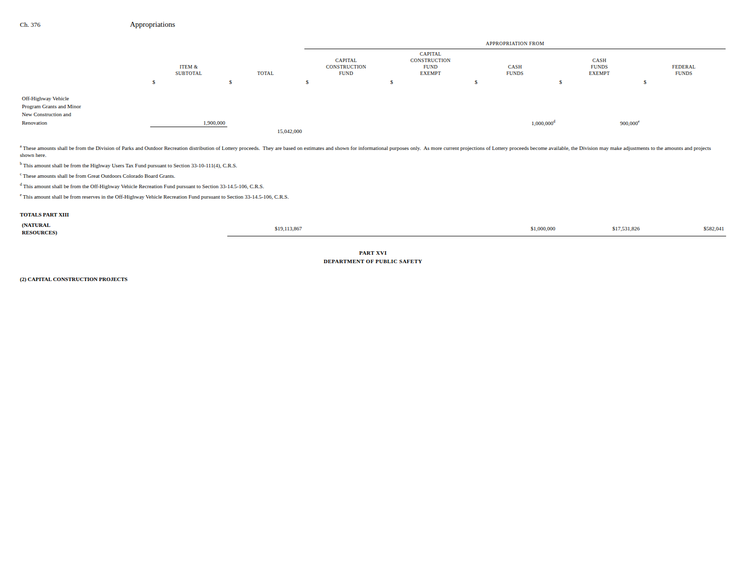Ch. 376 Appropriations
| | | | APPROPRIATION FROM |
| | ITEM & SUBTOTAL | TOTAL | CAPITAL CONSTRUCTION FUND | CAPITAL CONSTRUCTION FUND EXEMPT | CASH FUNDS | CASH FUNDS EXEMPT | FEDERAL FUNDS |
| | $ | $ | $ | $ | $ | $ | $ |
| Off-Highway Vehicle | | | | | | | |
| Program Grants and Minor | | | | | | | |
| New Construction and | | | | | | | |
| Renovation | 1,900,000 | | | | 1,000,000 d | 900,000 e | |
| | | 15,042,000 | | | | | |
a These amounts shall be from the Division of Parks and Outdoor Recreation distribution of Lottery proceeds. They are based on estimates and shown for informational purposes only. As more current projections of Lottery proceeds become available, the Division may make adjustments to the amounts and projects shown here.
b This amount shall be from the Highway Users Tax Fund pursuant to Section 33-10-111(4), C.R.S.
c These amounts shall be from Great Outdoors Colorado Board Grants.
d This amount shall be from the Off-Highway Vehicle Recreation Fund pursuant to Section 33-14.5-106, C.R.S.
e This amount shall be from reserves in the Off-Highway Vehicle Recreation Fund pursuant to Section 33-14.5-106, C.R.S.
TOTALS PART XIII
| (NATURAL RESOURCES) | | $19,113,867 | | | $1,000,000 | $17,531,826 | $582,041 |
PART XVI
DEPARTMENT OF PUBLIC SAFETY
(2) CAPITAL CONSTRUCTION PROJECTS